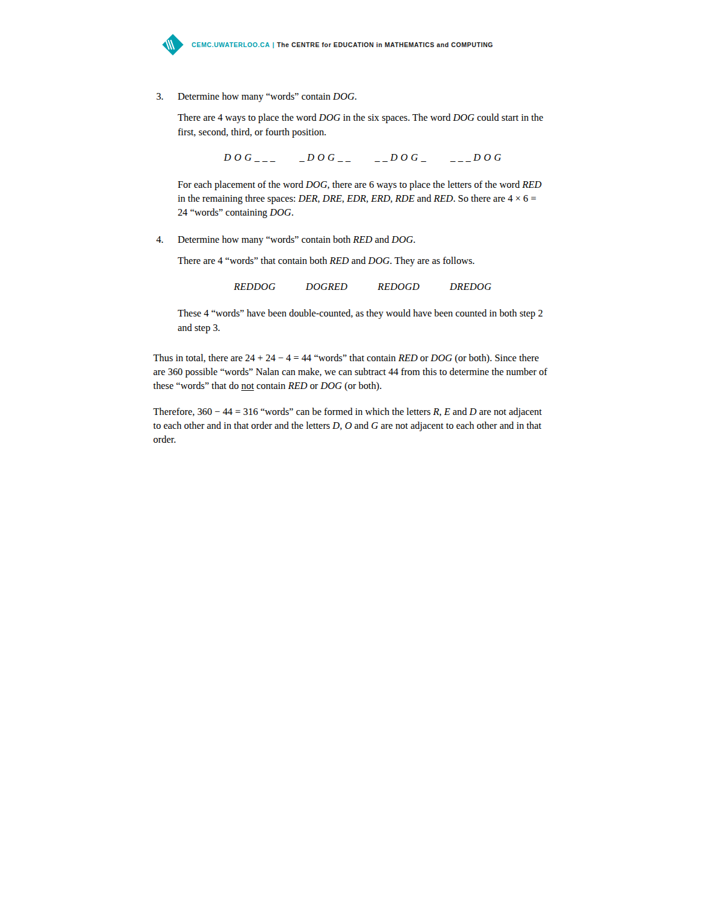CEMC.UWATERLOO.CA|The CENTRE for EDUCATION in MATHEMATICS and COMPUTING
Determine how many “words” contain DOG.
There are 4 ways to place the word DOG in the six spaces. The word DOG could start in the first, second, third, or fourth position.
D O G _ _ _ _ D O G _ _ _ _ D O G _ _ _ _ D O G
For each placement of the word DOG, there are 6 ways to place the letters of the word RED in the remaining three spaces: DER, DRE, EDR, ERD, RDE and RED. So there are 4 × 6 = 24 “words” containing DOG.
Determine how many “words” contain both RED and DOG.
There are 4 “words” that contain both RED and DOG. They are as follows.
REDDOG DOGRED REDOGD DREDOG
These 4 “words” have been double-counted, as they would have been counted in both step 2 and step 3.
Thus in total, there are 24 + 24 − 4 = 44 “words” that contain RED or DOG (or both). Since there are 360 possible “words” Nalan can make, we can subtract 44 from this to determine the number of these “words” that do not contain RED or DOG (or both).
Therefore, 360 − 44 = 316 “words” can be formed in which the letters R, E and D are not adjacent to each other and in that order and the letters D, O and G are not adjacent to each other and in that order.